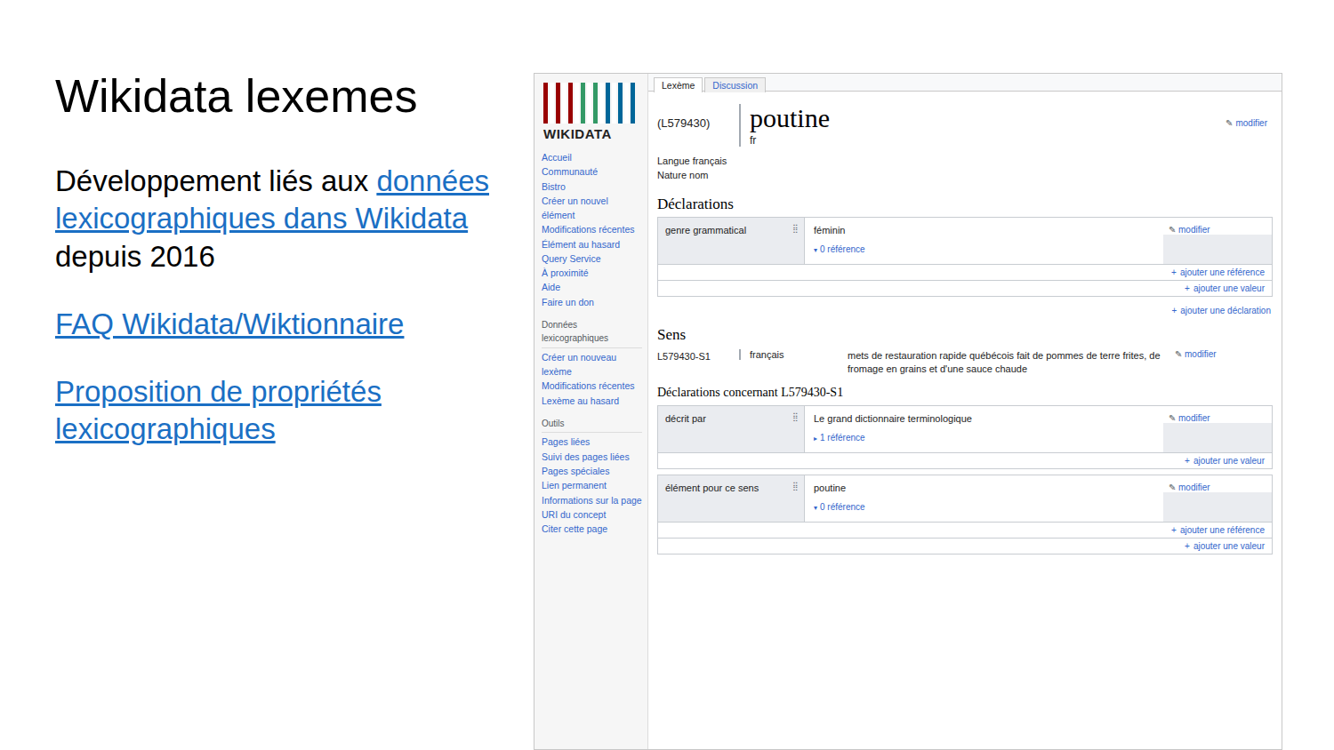Wikidata lexemes
Développement liés aux données lexicographiques dans Wikidata depuis 2016
FAQ Wikidata/Wiktionnaire
Proposition de propriétés lexicographiques
WIKIDATA
Accueil Communauté Bistro Créer un nouvel élément Modifications récentes Élément au hasard Query Service À proximité Aide Faire un don
Données lexicographiques
Créer un nouveau lexème Modifications récentes Lexème au hasard
Outils
Pages liées Suivi des pages liées Pages spéciales Lien permanent Informations sur la page URI du concept Citer cette page
Lexème Discussion
(L579430)
poutine
fr
modifier
Langue français
Nature nom
Déclarations
genre grammatical
⣿
féminin
0 référence
modifier
ajouter une référence
ajouter une valeur
ajouter une déclaration
Sens
L579430-S1
français
mets de restauration rapide québécois fait de pommes de terre frites, de fromage en grains et d'une sauce chaude
modifier
Déclarations concernant L579430-S1
décrit par
⣿
Le grand dictionnaire terminologique
1 référence
modifier
ajouter une valeur
élément pour ce sens
⣿
poutine
0 référence
modifier
ajouter une référence
ajouter une valeur